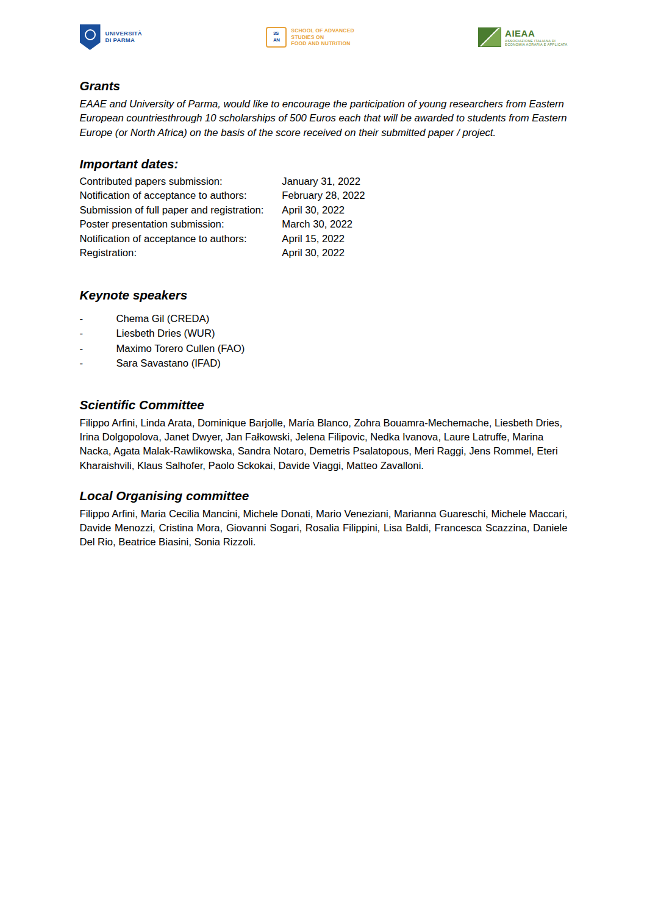UNIVERSITÀ
DI PARMA
3S
AN
SCHOOL OF ADVANCED
STUDIES ON
FOOD AND NUTRITION
AIEAA ASSOCIAZIONE ITALIANA DI ECONOMIA AGRARIA E APPLICATA
Grants
EAAE and University of Parma, would like to encourage the participation of young researchers from Eastern European countriesthrough 10 scholarships of 500 Euros each that will be awarded to students from Eastern Europe (or North Africa) on the basis of the score received on their submitted paper / project.
Important dates:
| Contributed papers submission: | January 31, 2022 |
| Notification of acceptance to authors: | February 28, 2022 |
| Submission of full paper and registration: | April 30, 2022 |
| Poster presentation submission: | March 30, 2022 |
| Notification of acceptance to authors: | April 15, 2022 |
| Registration: | April 30, 2022 |
Keynote speakers
Chema Gil (CREDA)
Liesbeth Dries (WUR)
Maximo Torero Cullen (FAO)
Sara Savastano (IFAD)
Scientific Committee
Filippo Arfini, Linda Arata, Dominique Barjolle, María Blanco, Zohra Bouamra-Mechemache, Liesbeth Dries, Irina Dolgopolova, Janet Dwyer, Jan Fałkowski, Jelena Filipovic, Nedka Ivanova, Laure Latruffe, Marina Nacka, Agata Malak-Rawlikowska, Sandra Notaro, Demetris Psalatopous, Meri Raggi, Jens Rommel, Eteri Kharaishvili, Klaus Salhofer, Paolo Sckokai, Davide Viaggi, Matteo Zavalloni.
Local Organising committee
Filippo Arfini, Maria Cecilia Mancini, Michele Donati, Mario Veneziani, Marianna Guareschi, Michele Maccari, Davide Menozzi, Cristina Mora, Giovanni Sogari, Rosalia Filippini, Lisa Baldi, Francesca Scazzina, Daniele Del Rio, Beatrice Biasini, Sonia Rizzoli.